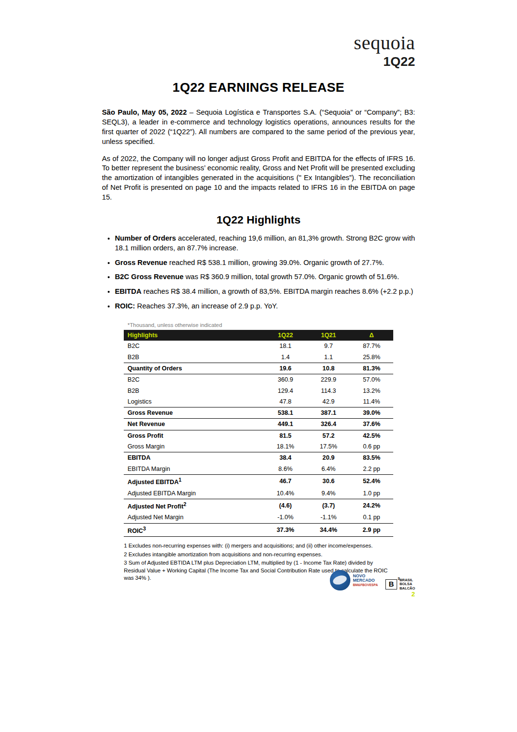sequoia
1Q22
1Q22 EARNINGS RELEASE
São Paulo, May 05, 2022 – Sequoia Logística e Transportes S.A. (“Sequoia” or “Company”; B3: SEQL3), a leader in e-commerce and technology logistics operations, announces results for the first quarter of 2022 (“1Q22”). All numbers are compared to the same period of the previous year, unless specified.
As of 2022, the Company will no longer adjust Gross Profit and EBITDA for the effects of IFRS 16. To better represent the business’ economic reality, Gross and Net Profit will be presented excluding the amortization of intangibles generated in the acquisitions (" Ex Intangibles”). The reconciliation of Net Profit is presented on page 10 and the impacts related to IFRS 16 in the EBITDA on page 15.
1Q22 Highlights
Number of Orders accelerated, reaching 19,6 million, an 81,3% growth. Strong B2C grow with 18.1 million orders, an 87.7% increase.
Gross Revenue reached R$ 538.1 million, growing 39.0%. Organic growth of 27.7%.
B2C Gross Revenue was R$ 360.9 million, total growth 57.0%. Organic growth of 51.6%.
EBITDA reaches R$ 38.4 million, a growth of 83,5%. EBITDA margin reaches 8.6% (+2.2 p.p.)
ROIC: Reaches 37.3%, an increase of 2.9 p.p. YoY.
*Thousand, unless otherwise indicated
| Highlights | 1Q22 | 1Q21 | Δ |
| --- | --- | --- | --- |
| B2C | 18.1 | 9.7 | 87.7% |
| B2B | 1.4 | 1.1 | 25.8% |
| Quantity of Orders | 19.6 | 10.8 | 81.3% |
| B2C | 360.9 | 229.9 | 57.0% |
| B2B | 129.4 | 114.3 | 13.2% |
| Logistics | 47.8 | 42.9 | 11.4% |
| Gross Revenue | 538.1 | 387.1 | 39.0% |
| Net Revenue | 449.1 | 326.4 | 37.6% |
| Gross Profit | 81.5 | 57.2 | 42.5% |
| Gross Margin | 18.1% | 17.5% | 0.6 pp |
| EBITDA | 38.4 | 20.9 | 83.5% |
| EBITDA Margin | 8.6% | 6.4% | 2.2 pp |
| Adjusted EBITDA 1 | 46.7 | 30.6 | 52.4% |
| Adjusted EBITDA Margin | 10.4% | 9.4% | 1.0 pp |
| Adjusted Net Profit 2 | (4.6) | (3.7) | 24.2% |
| Adjusted Net Margin | -1.0% | -1.1% | 0.1 pp |
| ROIC 3 | 37.3% | 34.4% | 2.9 pp |
1 Excludes non-recurring expenses with: (i) mergers and acquisitions; and (ii) other income/expenses.
2 Excludes intangible amortization from acquisitions and non-recurring expenses.
3 Sum of Adjusted EBTIDA LTM plus Depreciation LTM, multiplied by (1 - Income Tax Rate) divided by Residual Value + Working Capital (The Income Tax and Social Contribution Rate used to calculate the ROIC was 34% ).
NOVO
MERCADO BM&FBOVESPA
B3
BRASIL
BOLSA
BALCÃO
2